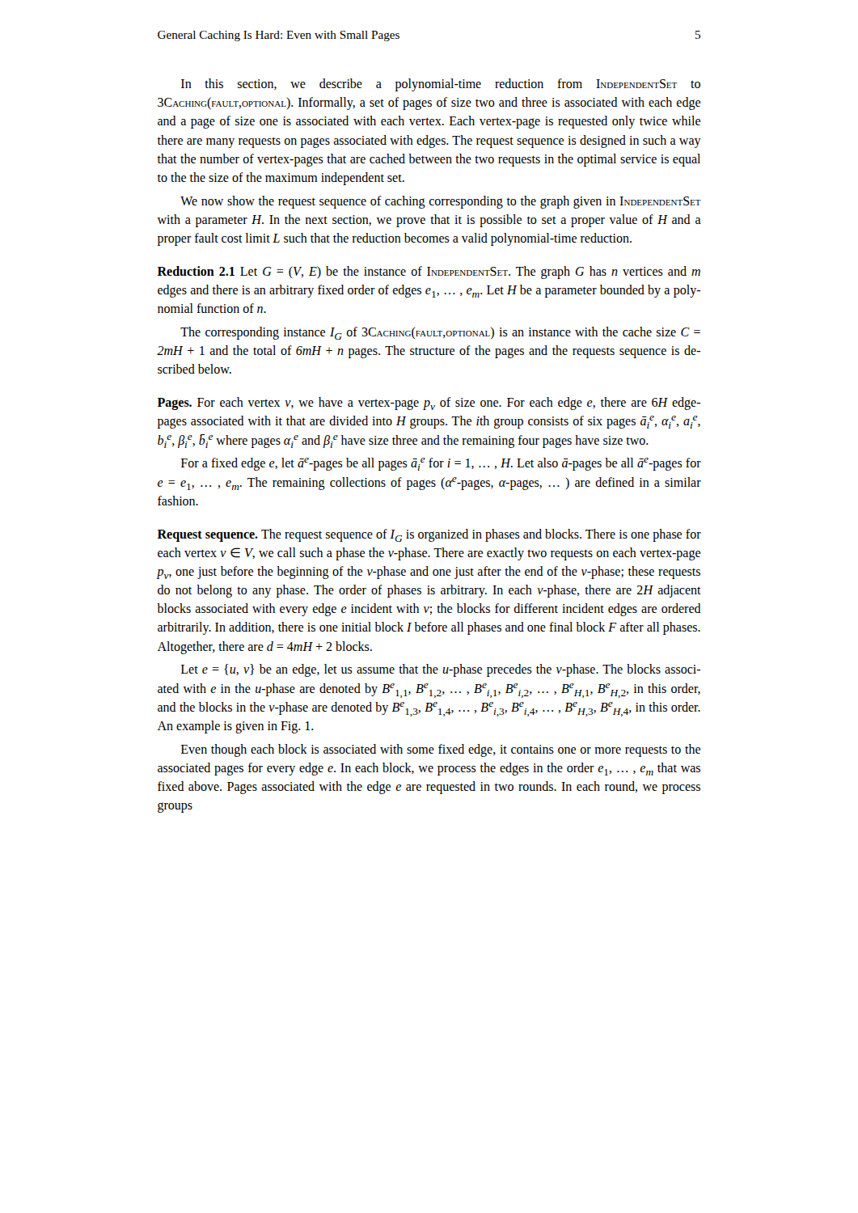General Caching Is Hard: Even with Small Pages 5
In this section, we describe a polynomial-time reduction from IndependentSet to 3Caching(fault,optional). Informally, a set of pages of size two and three is associated with each edge and a page of size one is associated with each vertex. Each vertex-page is requested only twice while there are many requests on pages associated with edges. The request sequence is designed in such a way that the number of vertex-pages that are cached between the two requests in the optimal service is equal to the the size of the maximum independent set.
We now show the request sequence of caching corresponding to the graph given in IndependentSet with a parameter H. In the next section, we prove that it is possible to set a proper value of H and a proper fault cost limit L such that the reduction becomes a valid polynomial-time reduction.
Reduction 2.1 Let G = (V, E) be the instance of IndependentSet. The graph G has n vertices and m edges and there is an arbitrary fixed order of edges e1, … , em. Let H be a parameter bounded by a polynomial function of n.
The corresponding instance IG of 3Caching(fault,optional) is an instance with the cache size C = 2mH + 1 and the total of 6mH + n pages. The structure of the pages and the requests sequence is described below.
Pages. For each vertex v, we have a vertex-page pv of size one. For each edge e, there are 6H edge-pages associated with it that are divided into H groups. The ith group consists of six pages āie, αie, aie, bie, βie, b̄ie where pages αie and βie have size three and the remaining four pages have size two.
For a fixed edge e, let āe-pages be all pages āie for i = 1, … , H. Let also ā-pages be all āe-pages for e = e1, … , em. The remaining collections of pages (αe-pages, α-pages, … ) are defined in a similar fashion.
Request sequence. The request sequence of IG is organized in phases and blocks. There is one phase for each vertex v ∈ V, we call such a phase the v-phase. There are exactly two requests on each vertex-page pv, one just before the beginning of the v-phase and one just after the end of the v-phase; these requests do not belong to any phase. The order of phases is arbitrary. In each v-phase, there are 2H adjacent blocks associated with every edge e incident with v; the blocks for different incident edges are ordered arbitrarily. In addition, there is one initial block I before all phases and one final block F after all phases. Altogether, there are d = 4mH + 2 blocks.
Let e = {u, v} be an edge, let us assume that the u-phase precedes the v-phase. The blocks associated with e in the u-phase are denoted by Be1,1, Be1,2, … , Bei,1, Bei,2, … , BeH,1, BeH,2, in this order, and the blocks in the v-phase are denoted by Be1,3, Be1,4, … , Bei,3, Bei,4, … , BeH,3, BeH,4, in this order. An example is given in Fig. 1.
Even though each block is associated with some fixed edge, it contains one or more requests to the associated pages for every edge e. In each block, we process the edges in the order e1, … , em that was fixed above. Pages associated with the edge e are requested in two rounds. In each round, we process groups